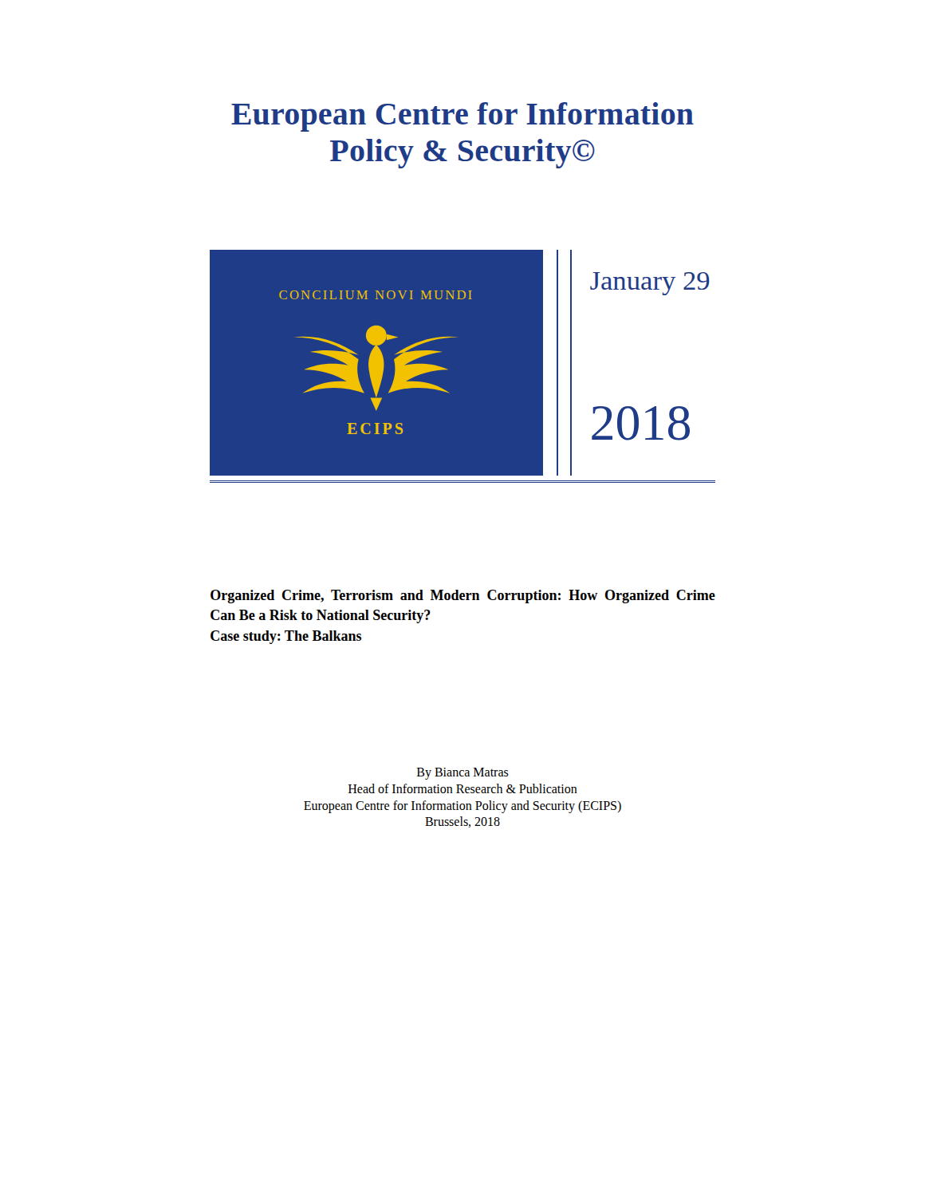European Centre for Information Policy & Security©
Concilium Novi Mundi
ECIPS
January 29
2018
Organized Crime, Terrorism and Modern Corruption: How Organized Crime Can Be a Risk to National Security?
Case study: The Balkans
By Bianca Matras
Head of Information Research & Publication
European Centre for Information Policy and Security (ECIPS)
Brussels, 2018